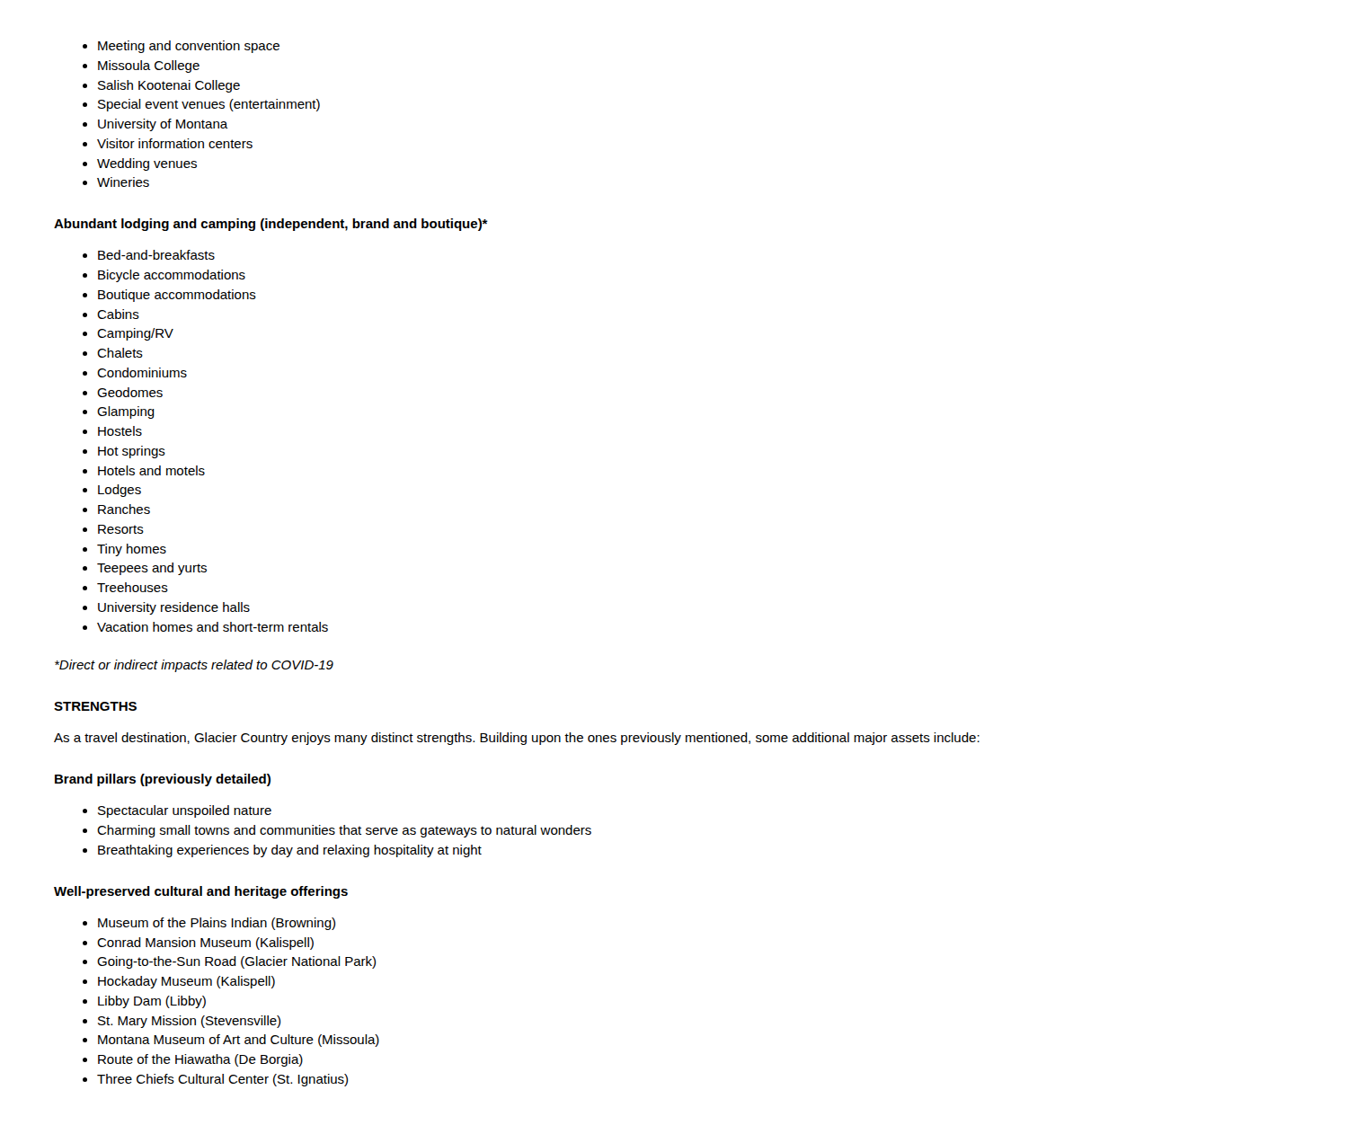Meeting and convention space
Missoula College
Salish Kootenai College
Special event venues (entertainment)
University of Montana
Visitor information centers
Wedding venues
Wineries
Abundant lodging and camping (independent, brand and boutique)*
Bed-and-breakfasts
Bicycle accommodations
Boutique accommodations
Cabins
Camping/RV
Chalets
Condominiums
Geodomes
Glamping
Hostels
Hot springs
Hotels and motels
Lodges
Ranches
Resorts
Tiny homes
Teepees and yurts
Treehouses
University residence halls
Vacation homes and short-term rentals
*Direct or indirect impacts related to COVID-19
STRENGTHS
As a travel destination, Glacier Country enjoys many distinct strengths. Building upon the ones previously mentioned, some additional major assets include:
Brand pillars (previously detailed)
Spectacular unspoiled nature
Charming small towns and communities that serve as gateways to natural wonders
Breathtaking experiences by day and relaxing hospitality at night
Well-preserved cultural and heritage offerings
Museum of the Plains Indian (Browning)
Conrad Mansion Museum (Kalispell)
Going-to-the-Sun Road (Glacier National Park)
Hockaday Museum (Kalispell)
Libby Dam (Libby)
St. Mary Mission (Stevensville)
Montana Museum of Art and Culture (Missoula)
Route of the Hiawatha (De Borgia)
Three Chiefs Cultural Center (St. Ignatius)